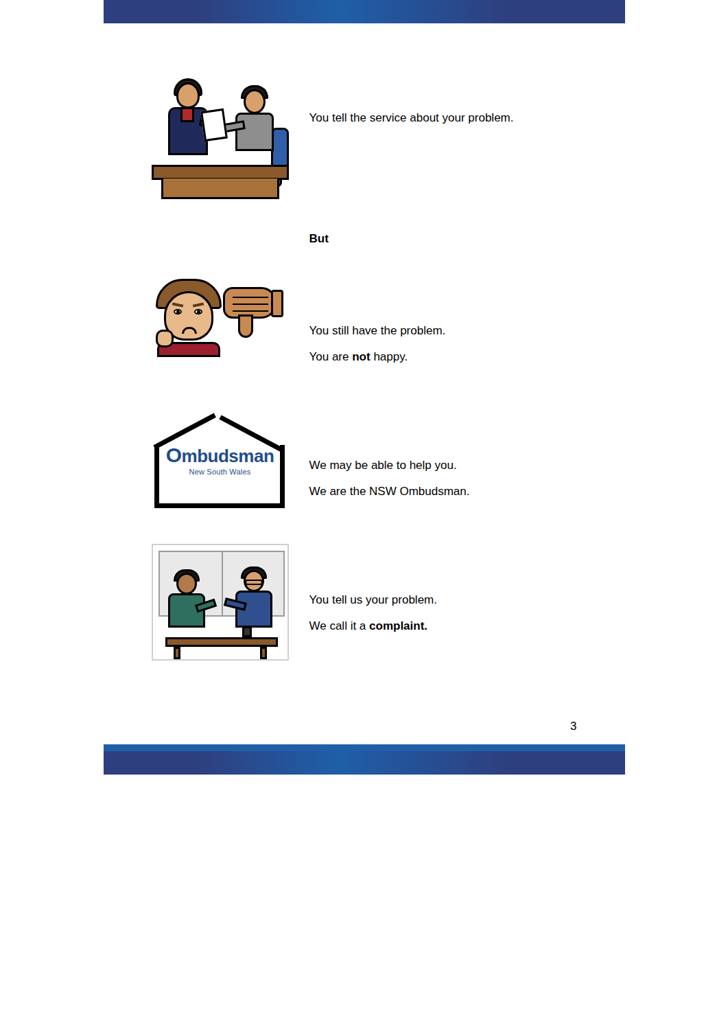You tell the service about your problem.
But
You still have the problem.
You are not happy.
Ombudsman
New South Wales
We may be able to help you.
We are the NSW Ombudsman.
You tell us your problem.
We call it a complaint.
3